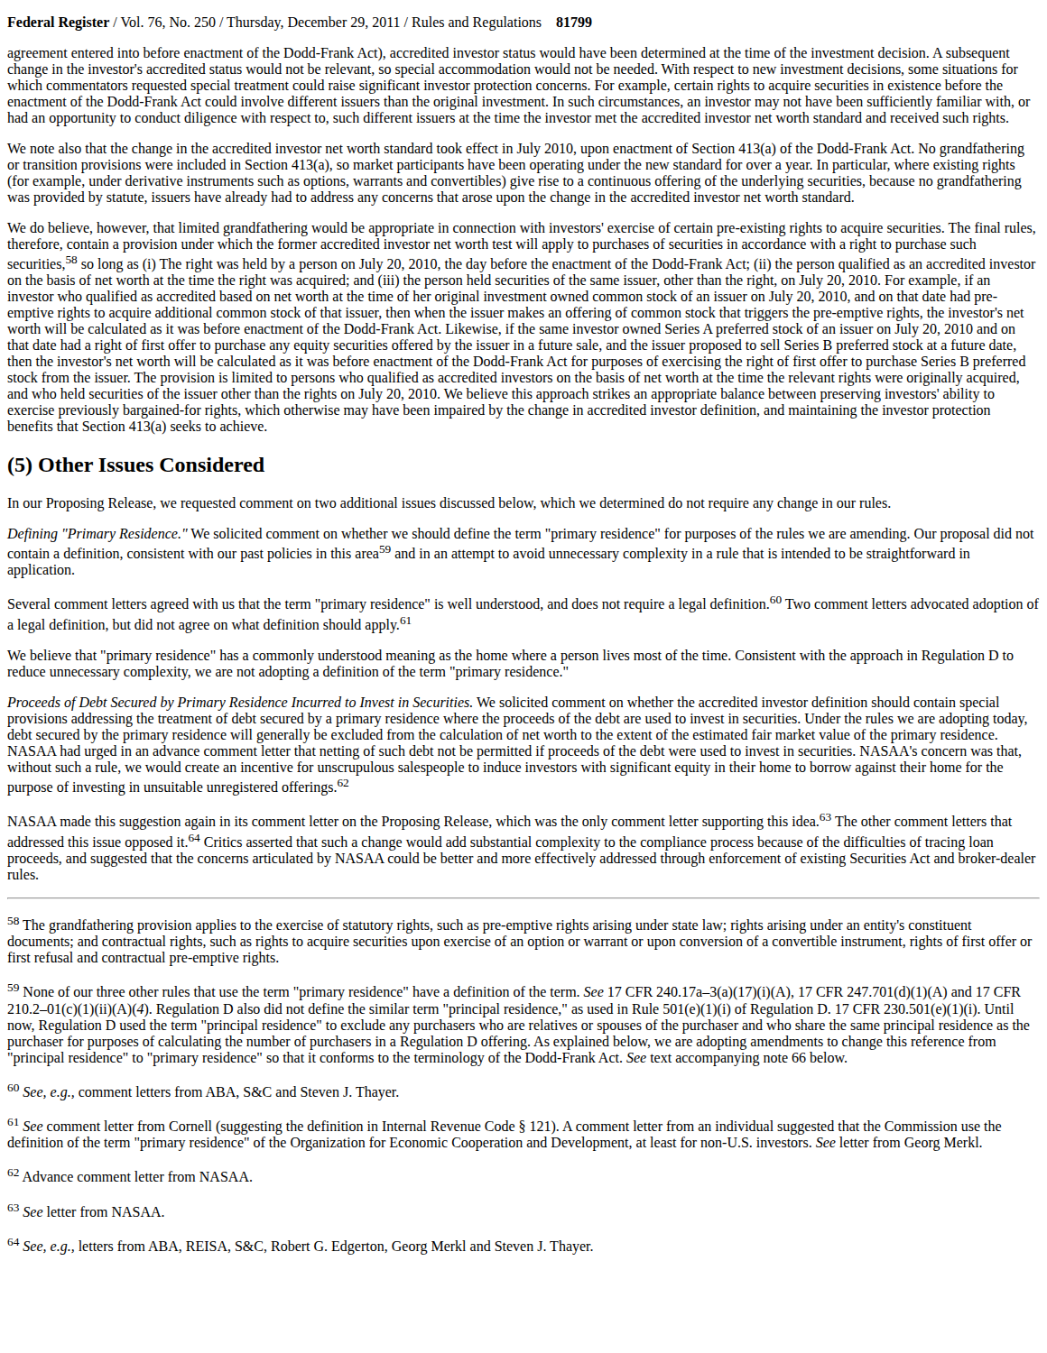Federal Register / Vol. 76, No. 250 / Thursday, December 29, 2011 / Rules and Regulations 81799
agreement entered into before enactment of the Dodd-Frank Act), accredited investor status would have been determined at the time of the investment decision. A subsequent change in the investor's accredited status would not be relevant, so special accommodation would not be needed. With respect to new investment decisions, some situations for which commentators requested special treatment could raise significant investor protection concerns. For example, certain rights to acquire securities in existence before the enactment of the Dodd-Frank Act could involve different issuers than the original investment. In such circumstances, an investor may not have been sufficiently familiar with, or had an opportunity to conduct diligence with respect to, such different issuers at the time the investor met the accredited investor net worth standard and received such rights.
We note also that the change in the accredited investor net worth standard took effect in July 2010, upon enactment of Section 413(a) of the Dodd-Frank Act. No grandfathering or transition provisions were included in Section 413(a), so market participants have been operating under the new standard for over a year. In particular, where existing rights (for example, under derivative instruments such as options, warrants and convertibles) give rise to a continuous offering of the underlying securities, because no grandfathering was provided by statute, issuers have already had to address any concerns that arose upon the change in the accredited investor net worth standard.
We do believe, however, that limited grandfathering would be appropriate in connection with investors' exercise of certain pre-existing rights to acquire securities. The final rules, therefore, contain a provision under which the former accredited investor net worth test will apply to purchases of securities in accordance with a right to purchase such securities,58 so long as (i) The right was held by a person on July 20, 2010, the day before the enactment of the Dodd-Frank Act; (ii) the person qualified as an accredited investor on the basis of net worth at the time the right was acquired; and (iii) the person held securities of the same issuer, other than the right, on July 20, 2010. For example, if an investor who qualified as accredited based on net worth at the time of her original investment owned common stock of an issuer on July 20, 2010, and on that date had pre-emptive rights to acquire additional common stock of that issuer, then when the issuer makes an offering of common stock that triggers the pre-emptive rights, the investor's net worth will be calculated as it was before enactment of the Dodd-Frank Act. Likewise, if the same investor owned Series A preferred stock of an issuer on July 20, 2010 and on that date had a right of first offer to purchase any equity securities offered by the issuer in a future sale, and the issuer proposed to sell Series B preferred stock at a future date, then the investor's net worth will be calculated as it was before enactment of the Dodd-Frank Act for purposes of exercising the right of first offer to purchase Series B preferred stock from the issuer. The provision is limited to persons who qualified as accredited investors on the basis of net worth at the time the relevant rights were originally acquired, and who held securities of the issuer other than the rights on July 20, 2010. We believe this approach strikes an appropriate balance between preserving investors' ability to exercise previously bargained-for rights, which otherwise may have been impaired by the change in accredited investor definition, and maintaining the investor protection benefits that Section 413(a) seeks to achieve.
(5) Other Issues Considered
In our Proposing Release, we requested comment on two additional issues discussed below, which we determined do not require any change in our rules.
Defining "Primary Residence." We solicited comment on whether we should define the term "primary residence" for purposes of the rules we are amending. Our proposal did not contain a definition, consistent with our past policies in this area59 and in an attempt to avoid unnecessary complexity in a rule that is intended to be straightforward in application.
Several comment letters agreed with us that the term "primary residence" is well understood, and does not require a legal definition.60 Two comment letters advocated adoption of a legal definition, but did not agree on what definition should apply.61
We believe that "primary residence" has a commonly understood meaning as the home where a person lives most of the time. Consistent with the approach in Regulation D to reduce unnecessary complexity, we are not adopting a definition of the term "primary residence."
Proceeds of Debt Secured by Primary Residence Incurred to Invest in Securities. We solicited comment on whether the accredited investor definition should contain special provisions addressing the treatment of debt secured by a primary residence where the proceeds of the debt are used to invest in securities. Under the rules we are adopting today, debt secured by the primary residence will generally be excluded from the calculation of net worth to the extent of the estimated fair market value of the primary residence. NASAA had urged in an advance comment letter that netting of such debt not be permitted if proceeds of the debt were used to invest in securities. NASAA's concern was that, without such a rule, we would create an incentive for unscrupulous salespeople to induce investors with significant equity in their home to borrow against their home for the purpose of investing in unsuitable unregistered offerings.62
NASAA made this suggestion again in its comment letter on the Proposing Release, which was the only comment letter supporting this idea.63 The other comment letters that addressed this issue opposed it.64 Critics asserted that such a change would add substantial complexity to the compliance process because of the difficulties of tracing loan proceeds, and suggested that the concerns articulated by NASAA could be better and more effectively addressed through enforcement of existing Securities Act and broker-dealer rules.
58 The grandfathering provision applies to the exercise of statutory rights, such as pre-emptive rights arising under state law; rights arising under an entity's constituent documents; and contractual rights, such as rights to acquire securities upon exercise of an option or warrant or upon conversion of a convertible instrument, rights of first offer or first refusal and contractual pre-emptive rights.
59 None of our three other rules that use the term "primary residence" have a definition of the term. See 17 CFR 240.17a–3(a)(17)(i)(A), 17 CFR 247.701(d)(1)(A) and 17 CFR 210.2–01(c)(1)(ii)(A)(4). Regulation D also did not define the similar term "principal residence," as used in Rule 501(e)(1)(i) of Regulation D. 17 CFR 230.501(e)(1)(i). Until now, Regulation D used the term "principal residence" to exclude any purchasers who are relatives or spouses of the purchaser and who share the same principal residence as the purchaser for purposes of calculating the number of purchasers in a Regulation D offering. As explained below, we are adopting amendments to change this reference from "principal residence" to "primary residence" so that it conforms to the terminology of the Dodd-Frank Act. See text accompanying note 66 below.
60 See, e.g., comment letters from ABA, S&C and Steven J. Thayer.
61 See comment letter from Cornell (suggesting the definition in Internal Revenue Code § 121). A comment letter from an individual suggested that the Commission use the definition of the term "primary residence" of the Organization for Economic Cooperation and Development, at least for non-U.S. investors. See letter from Georg Merkl.
62 Advance comment letter from NASAA.
63 See letter from NASAA.
64 See, e.g., letters from ABA, REISA, S&C, Robert G. Edgerton, Georg Merkl and Steven J. Thayer.